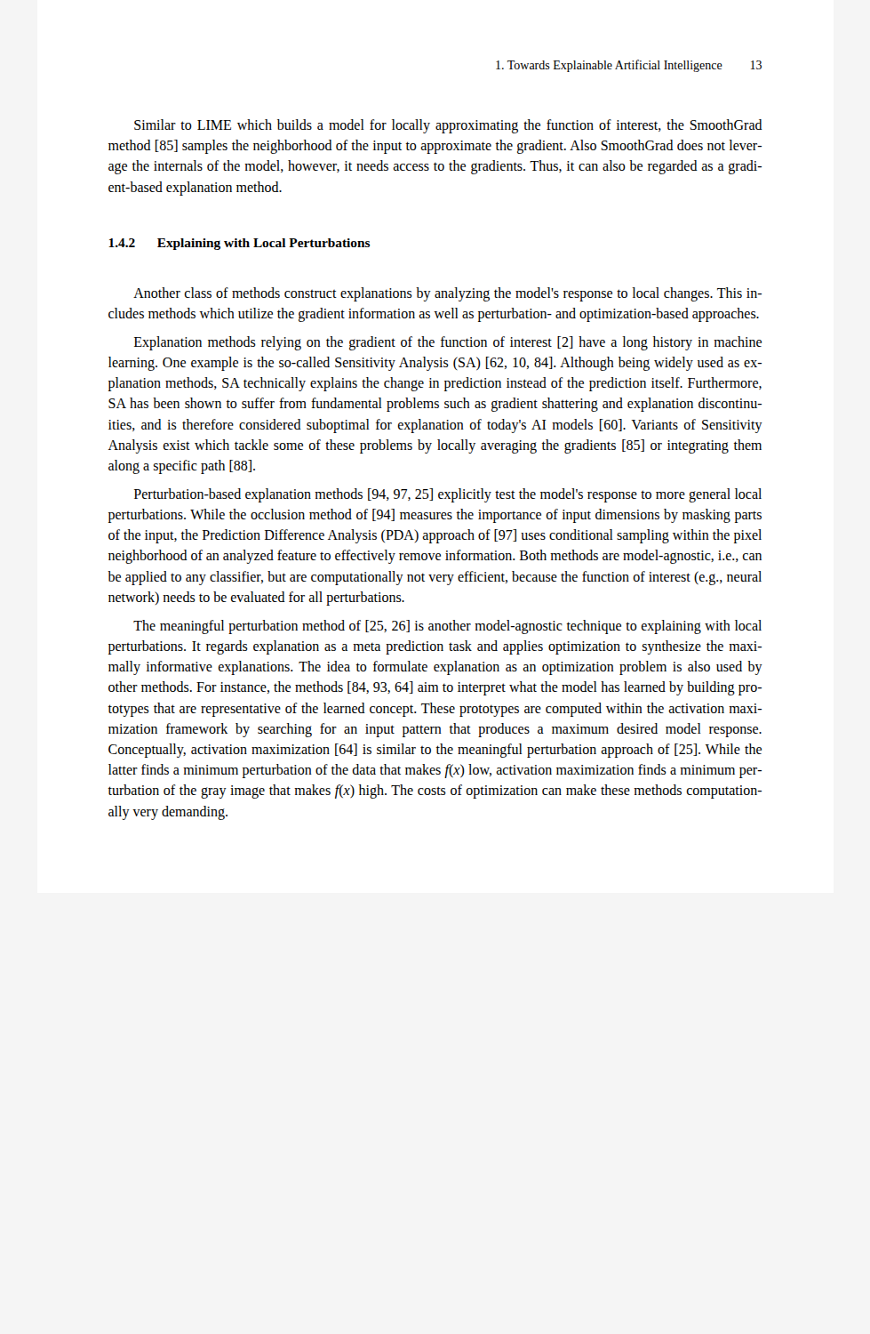1. Towards Explainable Artificial Intelligence 13
Similar to LIME which builds a model for locally approximating the function of interest, the SmoothGrad method [85] samples the neighborhood of the input to approximate the gradient. Also SmoothGrad does not leverage the internals of the model, however, it needs access to the gradients. Thus, it can also be regarded as a gradient-based explanation method.
1.4.2 Explaining with Local Perturbations
Another class of methods construct explanations by analyzing the model's response to local changes. This includes methods which utilize the gradient information as well as perturbation- and optimization-based approaches.
Explanation methods relying on the gradient of the function of interest [2] have a long history in machine learning. One example is the so-called Sensitivity Analysis (SA) [62, 10, 84]. Although being widely used as explanation methods, SA technically explains the change in prediction instead of the prediction itself. Furthermore, SA has been shown to suffer from fundamental problems such as gradient shattering and explanation discontinuities, and is therefore considered suboptimal for explanation of today's AI models [60]. Variants of Sensitivity Analysis exist which tackle some of these problems by locally averaging the gradients [85] or integrating them along a specific path [88].
Perturbation-based explanation methods [94, 97, 25] explicitly test the model's response to more general local perturbations. While the occlusion method of [94] measures the importance of input dimensions by masking parts of the input, the Prediction Difference Analysis (PDA) approach of [97] uses conditional sampling within the pixel neighborhood of an analyzed feature to effectively remove information. Both methods are model-agnostic, i.e., can be applied to any classifier, but are computationally not very efficient, because the function of interest (e.g., neural network) needs to be evaluated for all perturbations.
The meaningful perturbation method of [25, 26] is another model-agnostic technique to explaining with local perturbations. It regards explanation as a meta prediction task and applies optimization to synthesize the maximally informative explanations. The idea to formulate explanation as an optimization problem is also used by other methods. For instance, the methods [84, 93, 64] aim to interpret what the model has learned by building prototypes that are representative of the learned concept. These prototypes are computed within the activation maximization framework by searching for an input pattern that produces a maximum desired model response. Conceptually, activation maximization [64] is similar to the meaningful perturbation approach of [25]. While the latter finds a minimum perturbation of the data that makes f(x) low, activation maximization finds a minimum perturbation of the gray image that makes f(x) high. The costs of optimization can make these methods computationally very demanding.